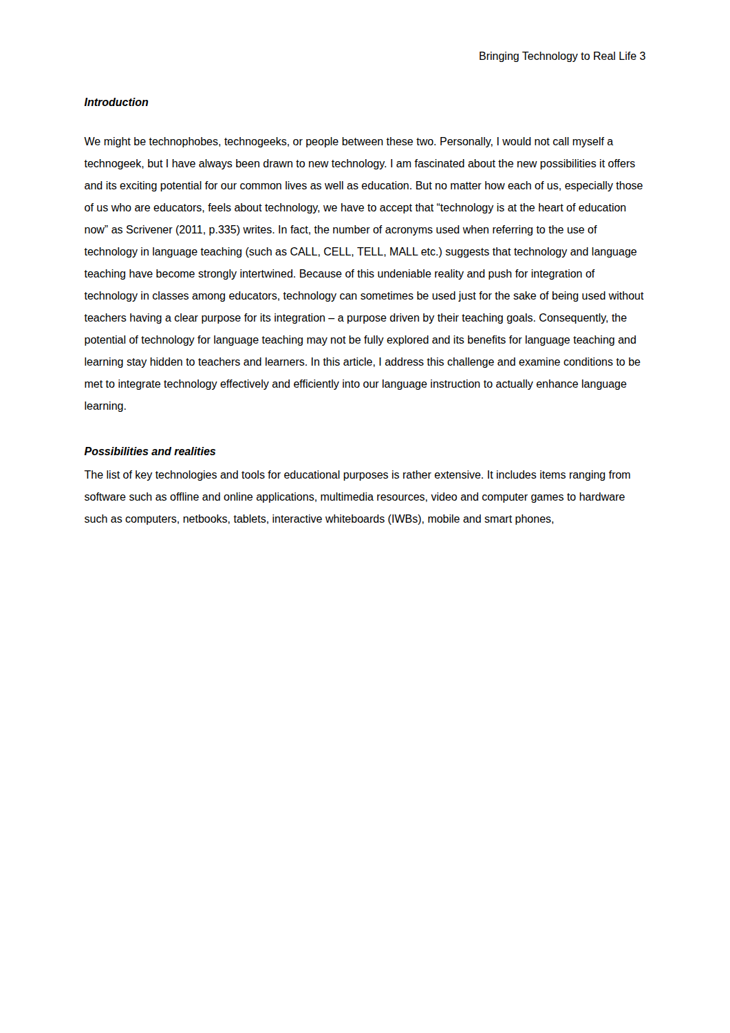Bringing Technology to Real Life 3
Introduction
We might be technophobes, technogeeks, or people between these two. Personally, I would not call myself a technogeek, but I have always been drawn to new technology. I am fascinated about the new possibilities it offers and its exciting potential for our common lives as well as education. But no matter how each of us, especially those of us who are educators, feels about technology, we have to accept that “technology is at the heart of education now” as Scrivener (2011, p.335) writes. In fact, the number of acronyms used when referring to the use of technology in language teaching (such as CALL, CELL, TELL, MALL etc.) suggests that technology and language teaching have become strongly intertwined. Because of this undeniable reality and push for integration of technology in classes among educators, technology can sometimes be used just for the sake of being used without teachers having a clear purpose for its integration – a purpose driven by their teaching goals. Consequently, the potential of technology for language teaching may not be fully explored and its benefits for language teaching and learning stay hidden to teachers and learners. In this article, I address this challenge and examine conditions to be met to integrate technology effectively and efficiently into our language instruction to actually enhance language learning.
Possibilities and realities
The list of key technologies and tools for educational purposes is rather extensive. It includes items ranging from software such as offline and online applications, multimedia resources, video and computer games to hardware such as computers, netbooks, tablets, interactive whiteboards (IWBs), mobile and smart phones,